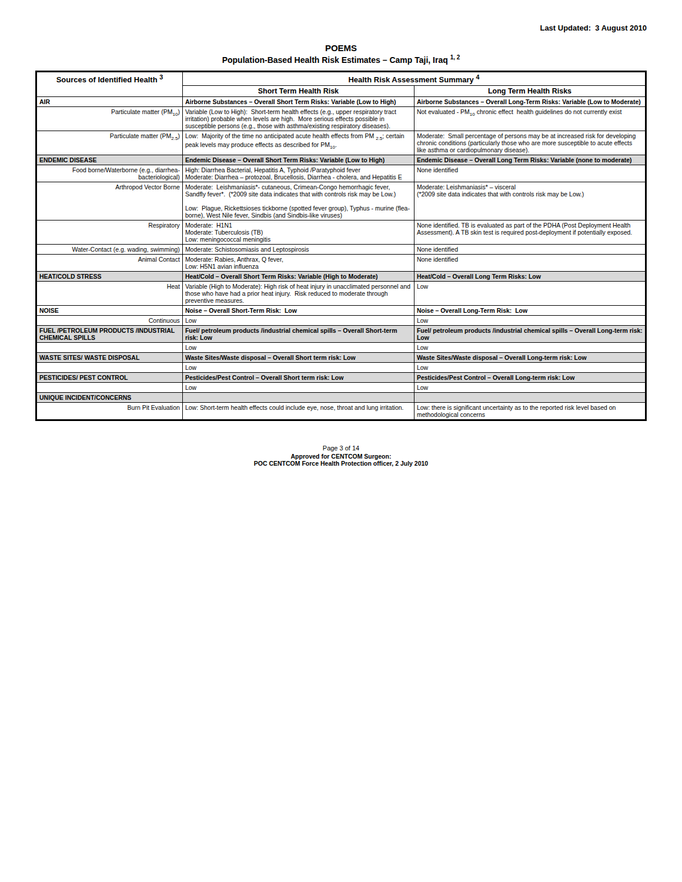Last Updated: 3 August 2010
POEMS
Population-Based Health Risk Estimates – Camp Taji, Iraq 1, 2
| Sources of Identified Health 3 | Health Risk Assessment Summary 4 |
| Short Term Health Risk | Long Term Health Risks |
| AIR | Airborne Substances – Overall Short Term Risks: Variable (Low to High) | Airborne Substances – Overall Long-Term Risks: Variable (Low to Moderate) |
| Particulate matter (PM 10 ) | Variable (Low to High): Short-term health effects (e.g., upper respiratory tract irritation) probable when levels are high. More serious effects possible in susceptible persons (e.g., those with asthma/existing respiratory diseases). | Not evaluated - PM 10 chronic effect health guidelines do not currently exist |
| Particulate matter (PM 2.5 ) | Low: Majority of the time no anticipated acute health effects from PM 2.5 ; certain peak levels may produce effects as described for PM 10 . | Moderate: Small percentage of persons may be at increased risk for developing chronic conditions (particularly those who are more susceptible to acute effects like asthma or cardiopulmonary disease). |
| ENDEMIC DISEASE | Endemic Disease – Overall Short Term Risks: Variable (Low to High) | Endemic Disease – Overall Long Term Risks: Variable (none to moderate) |
| Food borne/Waterborne (e.g., diarrhea- bacteriological) | High: Diarrhea Bacterial, Hepatitis A, Typhoid /Paratyphoid fever Moderate: Diarrhea – protozoal, Brucellosis, Diarrhea - cholera, and Hepatitis E | None identified |
| Arthropod Vector Borne | Moderate: Leishmaniasis*- cutaneous, Crimean-Congo hemorrhagic fever, Sandfly fever*. (*2009 site data indicates that with controls risk may be Low.) Low: Plague, Rickettsioses tickborne (spotted fever group), Typhus - murine (flea-borne), West Nile fever, Sindbis (and Sindbis-like viruses) | Moderate: Leishmaniasis* – visceral (*2009 site data indicates that with controls risk may be Low.) |
| Respiratory | Moderate: H1N1 Moderate: Tuberculosis (TB) Low: meningococcal meningitis | None identified. TB is evaluated as part of the PDHA (Post Deployment Health Assessment). A TB skin test is required post-deployment if potentially exposed. |
| Water-Contact (e.g. wading, swimming) | Moderate: Schistosomiasis and Leptospirosis | None identified |
| Animal Contact | Moderate: Rabies, Anthrax, Q fever, Low: H5N1 avian influenza | None identified |
| HEAT/COLD STRESS | Heat/Cold – Overall Short Term Risks: Variable (High to Moderate) | Heat/Cold – Overall Long Term Risks: Low |
| Heat | Variable (High to Moderate): High risk of heat injury in unacclimated personnel and those who have had a prior heat injury. Risk reduced to moderate through preventive measures. | Low |
| NOISE | Noise – Overall Short-Term Risk: Low | Noise – Overall Long-Term Risk: Low |
| Continuous | Low | Low |
| FUEL /PETROLEUM PRODUCTS /INDUSTRIAL CHEMICAL SPILLS | Fuel/ petroleum products /industrial chemical spills – Overall Short-term risk: Low | Fuel/ petroleum products /industrial chemical spills – Overall Long-term risk: Low |
| | Low | Low |
| WASTE SITES/ WASTE DISPOSAL | Waste Sites/Waste disposal – Overall Short term risk: Low | Waste Sites/Waste disposal – Overall Long-term risk: Low |
| | Low | Low |
| PESTICIDES/ PEST CONTROL | Pesticides/Pest Control – Overall Short term risk: Low | Pesticides/Pest Control – Overall Long-term risk: Low |
| | Low | Low |
| UNIQUE INCIDENT/CONCERNS | | |
| Burn Pit Evaluation | Low: Short-term health effects could include eye, nose, throat and lung irritation. | Low: there is significant uncertainty as to the reported risk level based on methodological concerns |
Page 3 of 14
Approved for CENTCOM Surgeon:
POC CENTCOM Force Health Protection officer, 2 July 2010